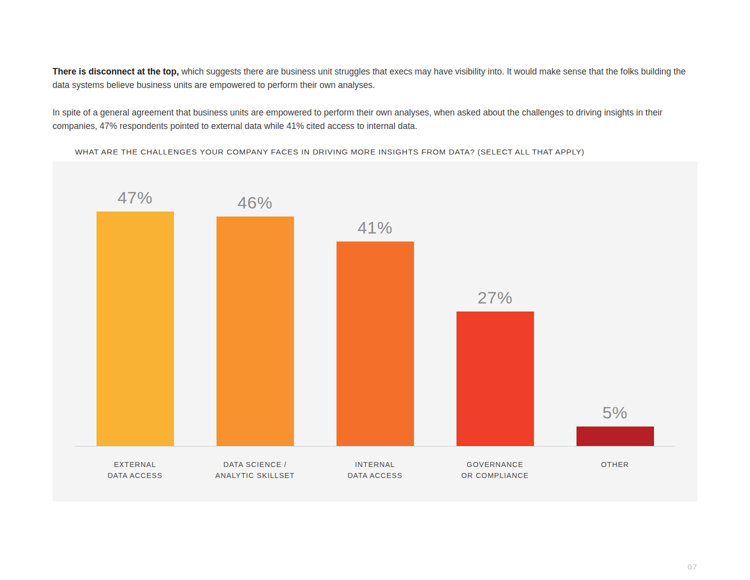There is disconnect at the top, which suggests there are business unit struggles that execs may have visibility into. It would make sense that the folks building the data systems believe business units are empowered to perform their own analyses.
In spite of a general agreement that business units are empowered to perform their own analyses, when asked about the challenges to driving insights in their companies, 47% respondents pointed to external data while 41% cited access to internal data.
What are the challenges your company faces in driving more insights from data? (Select all that apply)
47%
46%
41%
27%
5%
External
Data Access
Data Science /
Analytic Skillset
Internal
Data Access
Governance
or Compliance
Other
07